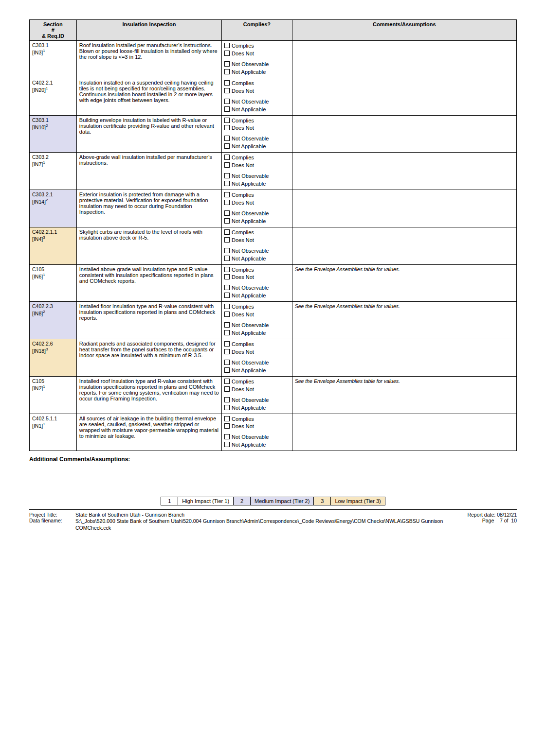| Section # & Req.ID | Insulation Inspection | Complies? | Comments/Assumptions |
| --- | --- | --- | --- |
| C303.1 [IN3] 1 | Roof insulation installed per manufacturer’s instructions. Blown or poured loose-fill insulation is installed only where the roof slope is <=3 in 12. | Complies Does Not Not Observable Not Applicable | |
| C402.2.1 [IN20] 1 | Insulation installed on a suspended ceiling having ceiling tiles is not being specified for roor/ceiling assemblies. Continuous insulation board installed in 2 or more layers with edge joints offset between layers. | Complies Does Not Not Observable Not Applicable | |
| C303.1 [IN10] 2 | Building envelope insulation is labeled with R-value or insulation certificate providing R-value and other relevant data. | Complies Does Not Not Observable Not Applicable | |
| C303.2 [IN7] 1 | Above-grade wall insulation installed per manufacturer’s instructions. | Complies Does Not Not Observable Not Applicable | |
| C303.2.1 [IN14] 2 | Exterior insulation is protected from damage with a protective material. Verification for exposed foundation insulation may need to occur during Foundation Inspection. | Complies Does Not Not Observable Not Applicable | |
| C402.2.1.1 [IN4] 3 | Skylight curbs are insulated to the level of roofs with insulation above deck or R-5. | Complies Does Not Not Observable Not Applicable | |
| C105 [IN6] 1 | Installed above-grade wall insulation type and R-value consistent with insulation specifications reported in plans and COMcheck reports. | Complies Does Not Not Observable Not Applicable | See the Envelope Assemblies table for values. |
| C402.2.3 [IN8] 2 | Installed floor insulation type and R-value consistent with insulation specifications reported in plans and COMcheck reports. | Complies Does Not Not Observable Not Applicable | See the Envelope Assemblies table for values. |
| C402.2.6 [IN18] 3 | Radiant panels and associated components, designed for heat transfer from the panel surfaces to the occupants or indoor space are insulated with a minimum of R-3.5. | Complies Does Not Not Observable Not Applicable | |
| C105 [IN2] 1 | Installed roof insulation type and R-value consistent with insulation specifications reported in plans and COMcheck reports. For some ceiling systems, verification may need to occur during Framing Inspection. | Complies Does Not Not Observable Not Applicable | See the Envelope Assemblies table for values. |
| C402.5.1.1 [IN1] 1 | All sources of air leakage in the building thermal envelope are sealed, caulked, gasketed, weather stripped or wrapped with moisture vapor-permeable wrapping material to minimize air leakage. | Complies Does Not Not Observable Not Applicable | |
Additional Comments/Assumptions:
| 1 | High Impact (Tier 1) | 2 | Medium Impact (Tier 2) | 3 | Low Impact (Tier 3) |
| Project Title: | State Bank of Southern Utah - Gunnison Branch | Report date: 08/12/21 |
| Data filename: | S:\_Jobs\520.000 State Bank of Southern Utah\520.004 Gunnison Branch\Admin\Correspondence\_Code Reviews\Energy\COM Checks\NWLA\GSBSU Gunnison COMCheck.cck | Page 7 of 10 |